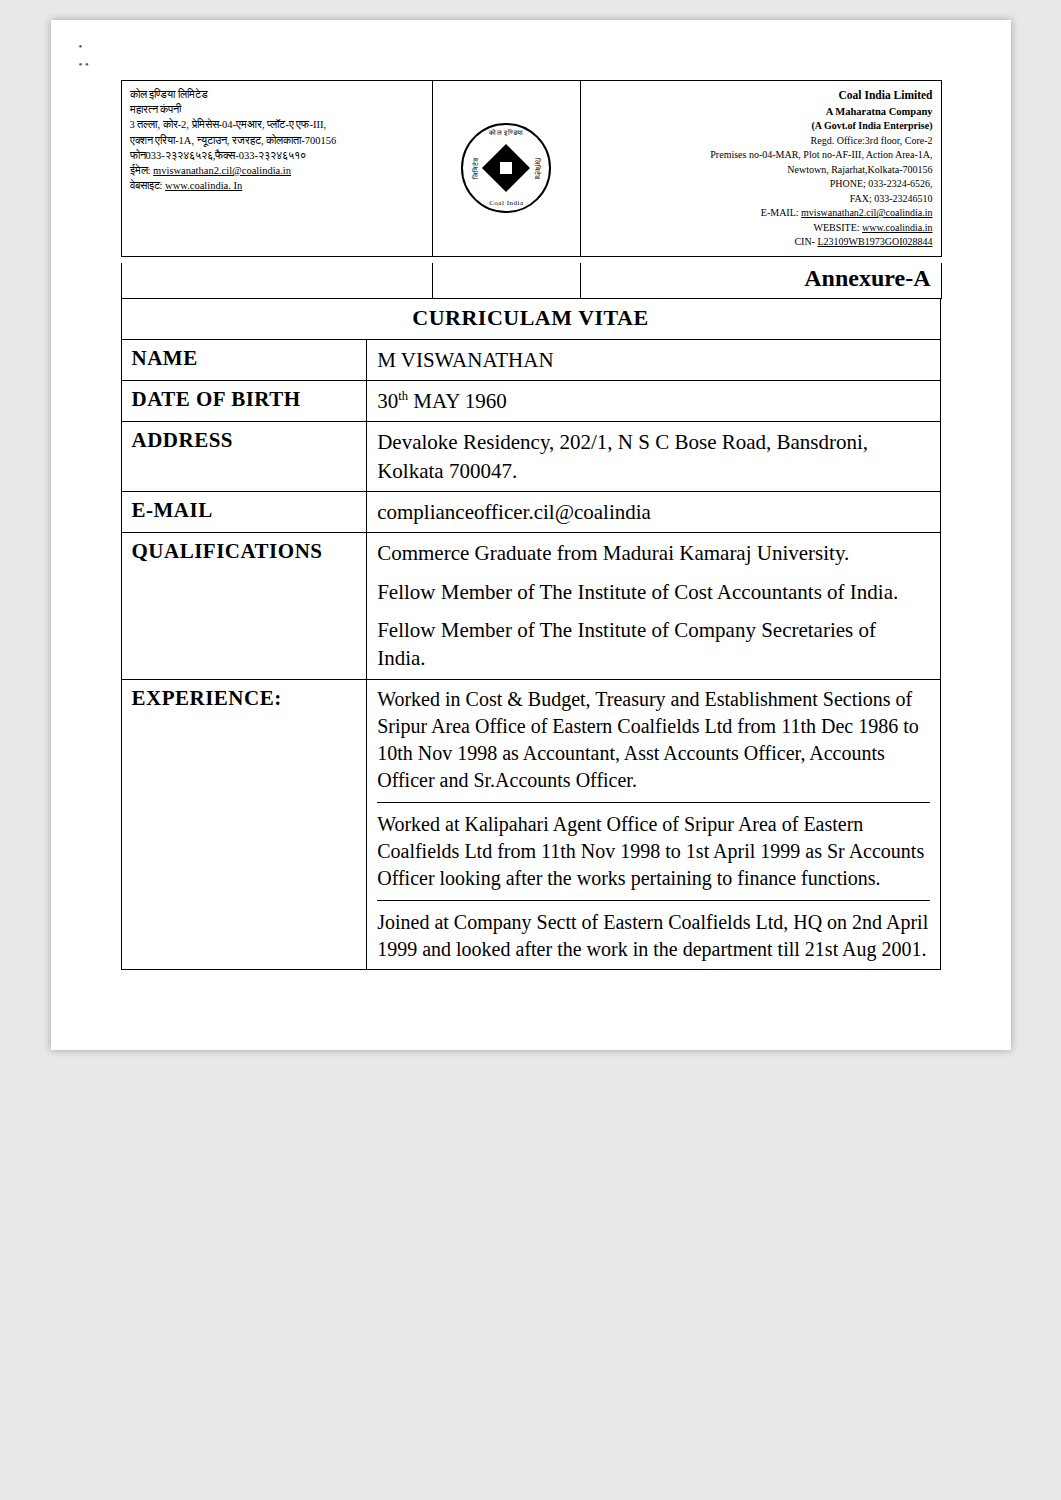•
• •
कोल इण्डिया लिमिटेड
महारत्न कंपनी
3 तल्ला, कोर-2, प्रेमिसेस-04-एमआर, प्लॉट-ए एफ-III,
एक्शन एरिया-1A, न्यूटाउन, रजरहट, कोलकाता-700156
फोन033-२३२४६५२६,फैक्स-033-२३२४६५१०
ईमेल: mviswanathan2.cil@coalindia.in
वेबसाइट: www.coalindia. In
कोल इण्डिया
लिमिटेड
लिमिटेड
Coal India
Coal India Limited
A Maharatna Company
(A Govt.of India Enterprise)
Regd. Office:3rd floor, Core-2
Premises no-04-MAR, Plot no-AF-III, Action Area-1A,
Newtown, Rajarhat,Kolkata-700156
PHONE; 033-2324-6526,
FAX; 033-23246510
E-MAIL: mviswanathan2.cil@coalindia.in
WEBSITE: www.coalindia.in
CIN- L23109WB1973GOI028844
Annexure-A
| CURRICULAM VITAE |
| NAME | M VISWANATHAN |
| DATE OF BIRTH | 30 th MAY 1960 |
| ADDRESS | Devaloke Residency, 202/1, N S C Bose Road, Bansdroni, Kolkata 700047. |
| E-MAIL | complianceofficer.cil@coalindia |
| QUALIFICATIONS | Commerce Graduate from Madurai Kamaraj University. Fellow Member of The Institute of Cost Accountants of India. Fellow Member of The Institute of Company Secretaries of India. |
| EXPERIENCE: | Worked in Cost & Budget, Treasury and Establishment Sections of Sripur Area Office of Eastern Coalfields Ltd from 11th Dec 1986 to 10th Nov 1998 as Accountant, Asst Accounts Officer, Accounts Officer and Sr.Accounts Officer. Worked at Kalipahari Agent Office of Sripur Area of Eastern Coalfields Ltd from 11th Nov 1998 to 1st April 1999 as Sr Accounts Officer looking after the works pertaining to finance functions. Joined at Company Sectt of Eastern Coalfields Ltd, HQ on 2nd April 1999 and looked after the work in the department till 21st Aug 2001. |